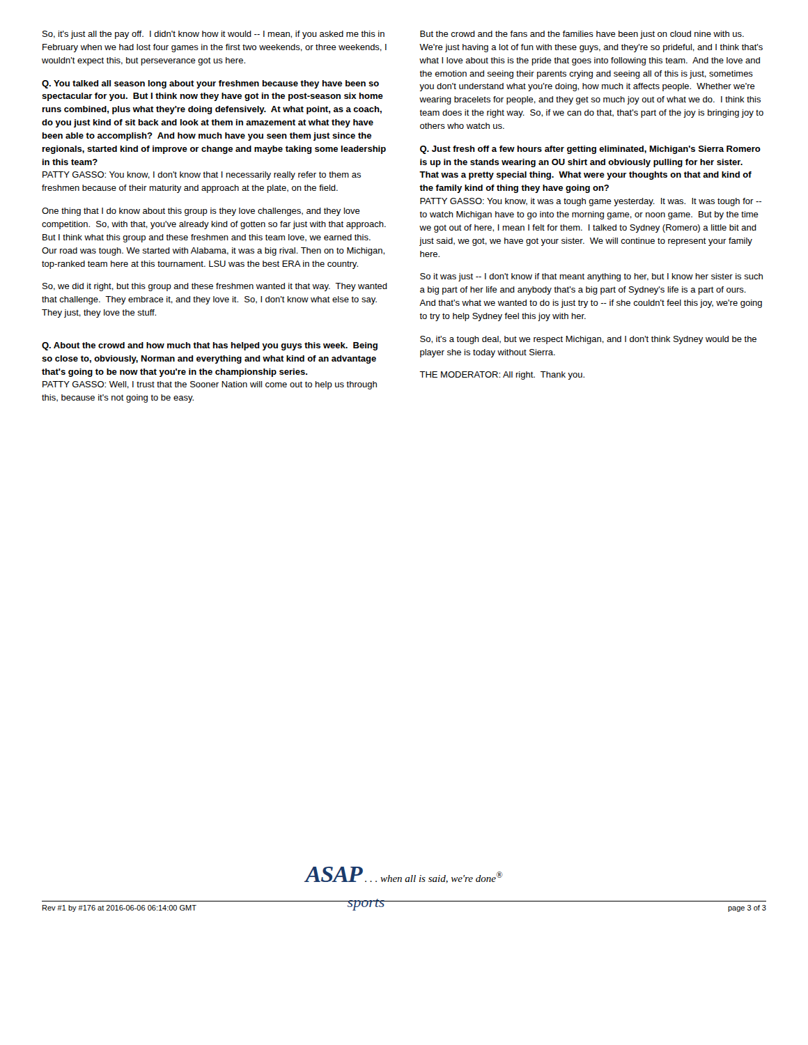So, it's just all the pay off. I didn't know how it would -- I mean, if you asked me this in February when we had lost four games in the first two weekends, or three weekends, I wouldn't expect this, but perseverance got us here.
Q. You talked all season long about your freshmen because they have been so spectacular for you. But I think now they have got in the post-season six home runs combined, plus what they're doing defensively. At what point, as a coach, do you just kind of sit back and look at them in amazement at what they have been able to accomplish? And how much have you seen them just since the regionals, started kind of improve or change and maybe taking some leadership in this team?
PATTY GASSO: You know, I don't know that I necessarily really refer to them as freshmen because of their maturity and approach at the plate, on the field.
One thing that I do know about this group is they love challenges, and they love competition. So, with that, you've already kind of gotten so far just with that approach. But I think what this group and these freshmen and this team love, we earned this. Our road was tough. We started with Alabama, it was a big rival. Then on to Michigan, top-ranked team here at this tournament. LSU was the best ERA in the country.
So, we did it right, but this group and these freshmen wanted it that way. They wanted that challenge. They embrace it, and they love it. So, I don't know what else to say. They just, they love the stuff.
Q. About the crowd and how much that has helped you guys this week. Being so close to, obviously, Norman and everything and what kind of an advantage that's going to be now that you're in the championship series.
PATTY GASSO: Well, I trust that the Sooner Nation will come out to help us through this, because it's not going to be easy.
But the crowd and the fans and the families have been just on cloud nine with us. We're just having a lot of fun with these guys, and they're so prideful, and I think that's what I love about this is the pride that goes into following this team. And the love and the emotion and seeing their parents crying and seeing all of this is just, sometimes you don't understand what you're doing, how much it affects people. Whether we're wearing bracelets for people, and they get so much joy out of what we do. I think this team does it the right way. So, if we can do that, that's part of the joy is bringing joy to others who watch us.
Q. Just fresh off a few hours after getting eliminated, Michigan's Sierra Romero is up in the stands wearing an OU shirt and obviously pulling for her sister. That was a pretty special thing. What were your thoughts on that and kind of the family kind of thing they have going on?
PATTY GASSO: You know, it was a tough game yesterday. It was. It was tough for -- to watch Michigan have to go into the morning game, or noon game. But by the time we got out of here, I mean I felt for them. I talked to Sydney (Romero) a little bit and just said, we got, we have got your sister. We will continue to represent your family here.
So it was just -- I don't know if that meant anything to her, but I know her sister is such a big part of her life and anybody that's a big part of Sydney's life is a part of ours. And that's what we wanted to do is just try to -- if she couldn't feel this joy, we're going to try to help Sydney feel this joy with her.
So, it's a tough deal, but we respect Michigan, and I don't think Sydney would be the player she is today without Sierra.
THE MODERATOR: All right. Thank you.
ASAP . . . when all is said, we're done®
sports
Rev #1 by #176 at 2016-06-06 06:14:00 GMT page 3 of 3